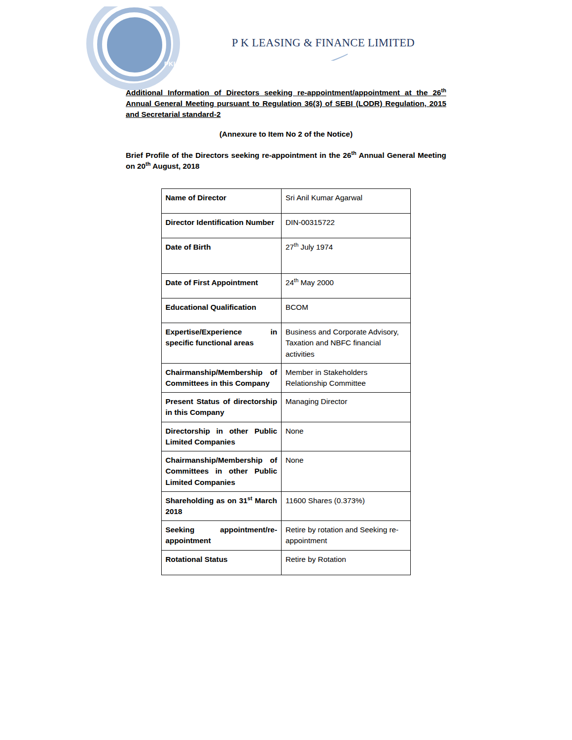PKLF
P K LEASING & FINANCE LIMITED
Additional Information of Directors seeking re-appointment/appointment at the 26th Annual General Meeting pursuant to Regulation 36(3) of SEBI (LODR) Regulation, 2015 and Secretarial standard-2
(Annexure to Item No 2 of the Notice)
Brief Profile of the Directors seeking re-appointment in the 26th Annual General Meeting on 20th August, 2018
| Name of Director | Sri Anil Kumar Agarwal |
| Director Identification Number | DIN-00315722 |
| Date of Birth | 27 th July 1974 |
| Date of First Appointment | 24 th May 2000 |
| Educational Qualification | BCOM |
| Expertise/Experience in specific functional areas | Business and Corporate Advisory, Taxation and NBFC financial activities |
| Chairmanship/Membership of Committees in this Company | Member in Stakeholders Relationship Committee |
| Present Status of directorship in this Company | Managing Director |
| Directorship in other Public Limited Companies | None |
| Chairmanship/Membership of Committees in other Public Limited Companies | None |
| Shareholding as on 31 st March 2018 | 11600 Shares (0.373%) |
| Seeking appointment/re-appointment | Retire by rotation and Seeking re-appointment |
| Rotational Status | Retire by Rotation |